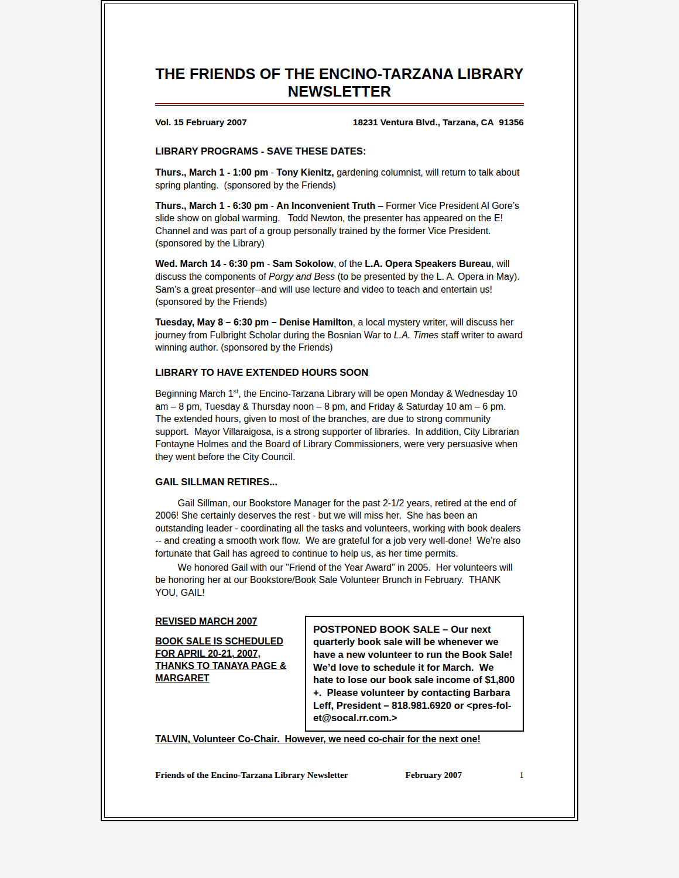THE FRIENDS OF THE ENCINO-TARZANA LIBRARY
NEWSLETTER
Vol. 15 February 2007 18231 Ventura Blvd., Tarzana, CA 91356
Library Programs - Save These Dates:
Thurs., March 1 - 1:00 pm - Tony Kienitz, gardening columnist, will return to talk about spring planting. (sponsored by the Friends)
Thurs., March 1 - 6:30 pm - An Inconvenient Truth – Former Vice President Al Gore’s slide show on global warming. Todd Newton, the presenter has appeared on the E! Channel and was part of a group personally trained by the former Vice President. (sponsored by the Library)
Wed. March 14 - 6:30 pm - Sam Sokolow, of the L.A. Opera Speakers Bureau, will discuss the components of Porgy and Bess (to be presented by the L. A. Opera in May). Sam's a great presenter--and will use lecture and video to teach and entertain us! (sponsored by the Friends)
Tuesday, May 8 – 6:30 pm – Denise Hamilton, a local mystery writer, will discuss her journey from Fulbright Scholar during the Bosnian War to L.A. Times staff writer to award winning author. (sponsored by the Friends)
Library to Have Extended Hours Soon
Beginning March 1st, the Encino-Tarzana Library will be open Monday & Wednesday 10 am – 8 pm, Tuesday & Thursday noon – 8 pm, and Friday & Saturday 10 am – 6 pm. The extended hours, given to most of the branches, are due to strong community support. Mayor Villaraigosa, is a strong supporter of libraries. In addition, City Librarian Fontayne Holmes and the Board of Library Commissioners, were very persuasive when they went before the City Council.
Gail Sillman Retires...
Gail Sillman, our Bookstore Manager for the past 2-1/2 years, retired at the end of 2006! She certainly deserves the rest - but we will miss her. She has been an outstanding leader - coordinating all the tasks and volunteers, working with book dealers -- and creating a smooth work flow. We are grateful for a job very well-done! We're also fortunate that Gail has agreed to continue to help us, as her time permits.
We honored Gail with our "Friend of the Year Award" in 2005. Her volunteers will be honoring her at our Bookstore/Book Sale Volunteer Brunch in February. THANK YOU, GAIL!
REVISED MARCH 2007
BOOK SALE IS SCHEDULED FOR APRIL 20-21, 2007, THANKS TO TANAYA PAGE & MARGARET
POSTPONED BOOK SALE – Our next quarterly book sale will be whenever we have a new volunteer to run the Book Sale! We’d love to schedule it for March. We hate to lose our book sale income of $1,800 +. Please volunteer by contacting Barbara Leff, President – 818.981.6920 or <pres-fol-et@socal.rr.com.>
TALVIN, Volunteer Co-Chair. However, we need co-chair for the next one!
Friends of the Encino-Tarzana Library Newsletter February 2007 1